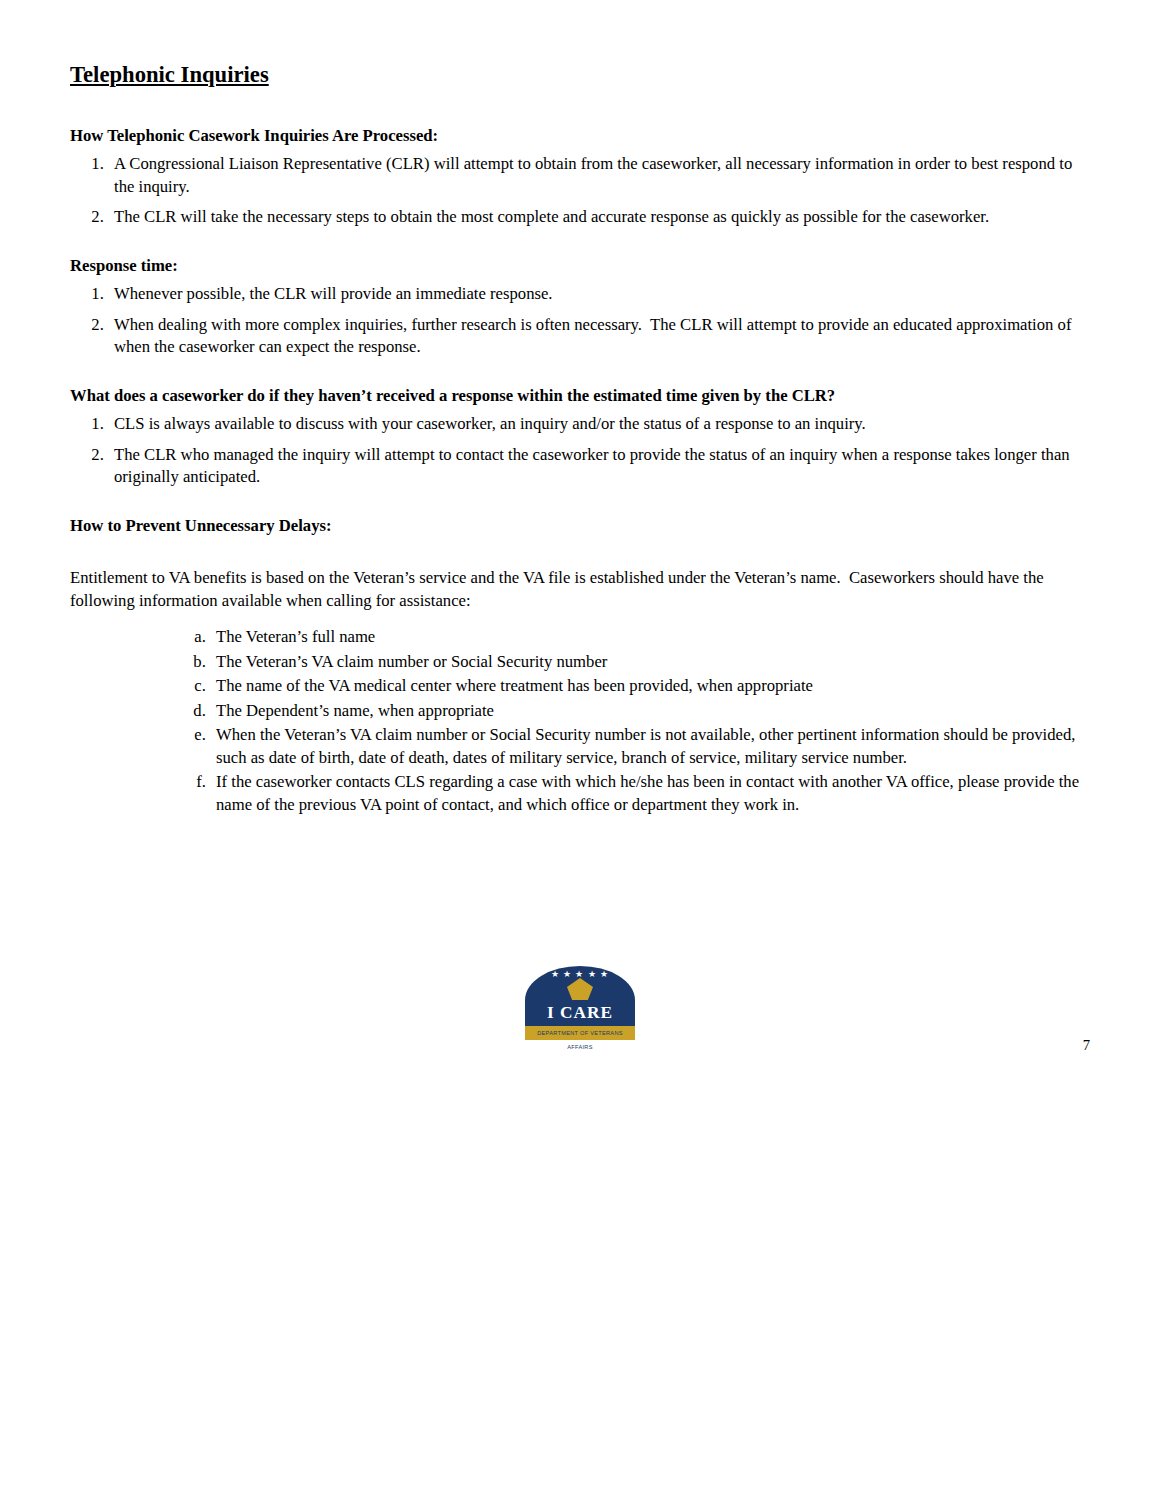Telephonic Inquiries
How Telephonic Casework Inquiries Are Processed:
A Congressional Liaison Representative (CLR) will attempt to obtain from the caseworker, all necessary information in order to best respond to the inquiry.
The CLR will take the necessary steps to obtain the most complete and accurate response as quickly as possible for the caseworker.
Response time:
Whenever possible, the CLR will provide an immediate response.
When dealing with more complex inquiries, further research is often necessary. The CLR will attempt to provide an educated approximation of when the caseworker can expect the response.
What does a caseworker do if they haven’t received a response within the estimated time given by the CLR?
CLS is always available to discuss with your caseworker, an inquiry and/or the status of a response to an inquiry.
The CLR who managed the inquiry will attempt to contact the caseworker to provide the status of an inquiry when a response takes longer than originally anticipated.
How to Prevent Unnecessary Delays:
Entitlement to VA benefits is based on the Veteran’s service and the VA file is established under the Veteran’s name. Caseworkers should have the following information available when calling for assistance:
The Veteran’s full name
The Veteran’s VA claim number or Social Security number
The name of the VA medical center where treatment has been provided, when appropriate
The Dependent’s name, when appropriate
When the Veteran’s VA claim number or Social Security number is not available, other pertinent information should be provided, such as date of birth, date of death, dates of military service, branch of service, military service number.
If the caseworker contacts CLS regarding a case with which he/she has been in contact with another VA office, please provide the name of the previous VA point of contact, and which office or department they work in.
I CARE
Department of Veterans Affairs
7